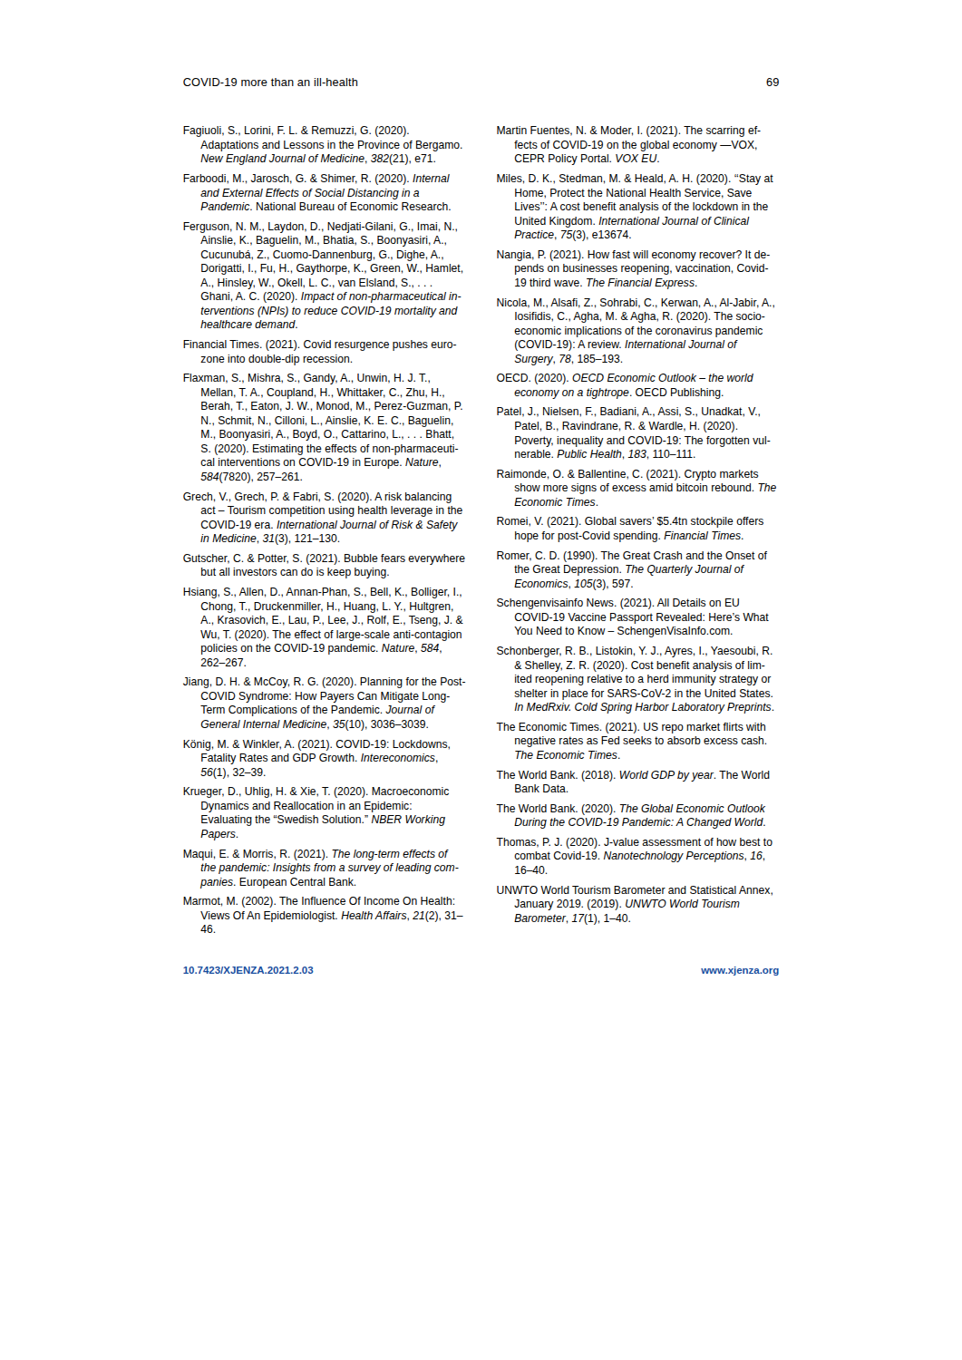COVID-19 more than an ill-health 69
Fagiuoli, S., Lorini, F. L. & Remuzzi, G. (2020). Adaptations and Lessons in the Province of Bergamo. New England Journal of Medicine, 382(21), e71.
Farboodi, M., Jarosch, G. & Shimer, R. (2020). Internal and External Effects of Social Distancing in a Pandemic. National Bureau of Economic Research.
Ferguson, N. M., Laydon, D., Nedjati-Gilani, G., Imai, N., Ainslie, K., Baguelin, M., Bhatia, S., Boonyasiri, A., Cucunubá, Z., Cuomo-Dannenburg, G., Dighe, A., Dorigatti, I., Fu, H., Gaythorpe, K., Green, W., Hamlet, A., Hinsley, W., Okell, L. C., van Elsland, S., . . . Ghani, A. C. (2020). Impact of non-pharmaceutical interventions (NPIs) to reduce COVID-19 mortality and healthcare demand.
Financial Times. (2021). Covid resurgence pushes eurozone into double-dip recession.
Flaxman, S., Mishra, S., Gandy, A., Unwin, H. J. T., Mellan, T. A., Coupland, H., Whittaker, C., Zhu, H., Berah, T., Eaton, J. W., Monod, M., Perez-Guzman, P. N., Schmit, N., Cilloni, L., Ainslie, K. E. C., Baguelin, M., Boonyasiri, A., Boyd, O., Cattarino, L., . . . Bhatt, S. (2020). Estimating the effects of non-pharmaceutical interventions on COVID-19 in Europe. Nature, 584(7820), 257–261.
Grech, V., Grech, P. & Fabri, S. (2020). A risk balancing act – Tourism competition using health leverage in the COVID-19 era. International Journal of Risk & Safety in Medicine, 31(3), 121–130.
Gutscher, C. & Potter, S. (2021). Bubble fears everywhere but all investors can do is keep buying.
Hsiang, S., Allen, D., Annan-Phan, S., Bell, K., Bolliger, I., Chong, T., Druckenmiller, H., Huang, L. Y., Hultgren, A., Krasovich, E., Lau, P., Lee, J., Rolf, E., Tseng, J. & Wu, T. (2020). The effect of large-scale anti-contagion policies on the COVID-19 pandemic. Nature, 584, 262–267.
Jiang, D. H. & McCoy, R. G. (2020). Planning for the Post-COVID Syndrome: How Payers Can Mitigate Long-Term Complications of the Pandemic. Journal of General Internal Medicine, 35(10), 3036–3039.
König, M. & Winkler, A. (2021). COVID-19: Lockdowns, Fatality Rates and GDP Growth. Intereconomics, 56(1), 32–39.
Krueger, D., Uhlig, H. & Xie, T. (2020). Macroeconomic Dynamics and Reallocation in an Epidemic: Evaluating the “Swedish Solution.” NBER Working Papers.
Maqui, E. & Morris, R. (2021). The long-term effects of the pandemic: Insights from a survey of leading companies. European Central Bank.
Marmot, M. (2002). The Influence Of Income On Health: Views Of An Epidemiologist. Health Affairs, 21(2), 31–46.
Martin Fuentes, N. & Moder, I. (2021). The scarring effects of COVID-19 on the global economy —VOX, CEPR Policy Portal. VOX EU.
Miles, D. K., Stedman, M. & Heald, A. H. (2020). ‘‘Stay at Home, Protect the National Health Service, Save Lives’’: A cost benefit analysis of the lockdown in the United Kingdom. International Journal of Clinical Practice, 75(3), e13674.
Nangia, P. (2021). How fast will economy recover? It depends on businesses reopening, vaccination, Covid-19 third wave. The Financial Express.
Nicola, M., Alsafi, Z., Sohrabi, C., Kerwan, A., Al-Jabir, A., Iosifidis, C., Agha, M. & Agha, R. (2020). The socio-economic implications of the coronavirus pandemic (COVID-19): A review. International Journal of Surgery, 78, 185–193.
OECD. (2020). OECD Economic Outlook – the world economy on a tightrope. OECD Publishing.
Patel, J., Nielsen, F., Badiani, A., Assi, S., Unadkat, V., Patel, B., Ravindrane, R. & Wardle, H. (2020). Poverty, inequality and COVID-19: The forgotten vulnerable. Public Health, 183, 110–111.
Raimonde, O. & Ballentine, C. (2021). Crypto markets show more signs of excess amid bitcoin rebound. The Economic Times.
Romei, V. (2021). Global savers’ $5.4tn stockpile offers hope for post-Covid spending. Financial Times.
Romer, C. D. (1990). The Great Crash and the Onset of the Great Depression. The Quarterly Journal of Economics, 105(3), 597.
Schengenvisainfo News. (2021). All Details on EU COVID-19 Vaccine Passport Revealed: Here’s What You Need to Know – SchengenVisaInfo.com.
Schonberger, R. B., Listokin, Y. J., Ayres, I., Yaesoubi, R. & Shelley, Z. R. (2020). Cost benefit analysis of limited reopening relative to a herd immunity strategy or shelter in place for SARS-CoV-2 in the United States. In MedRxiv. Cold Spring Harbor Laboratory Preprints.
The Economic Times. (2021). US repo market flirts with negative rates as Fed seeks to absorb excess cash. The Economic Times.
The World Bank. (2018). World GDP by year. The World Bank Data.
The World Bank. (2020). The Global Economic Outlook During the COVID-19 Pandemic: A Changed World.
Thomas, P. J. (2020). J-value assessment of how best to combat Covid-19. Nanotechnology Perceptions, 16, 16–40.
UNWTO World Tourism Barometer and Statistical Annex, January 2019. (2019). UNWTO World Tourism Barometer, 17(1), 1–40.
10.7423/XJENZA.2021.2.03 www.xjenza.org